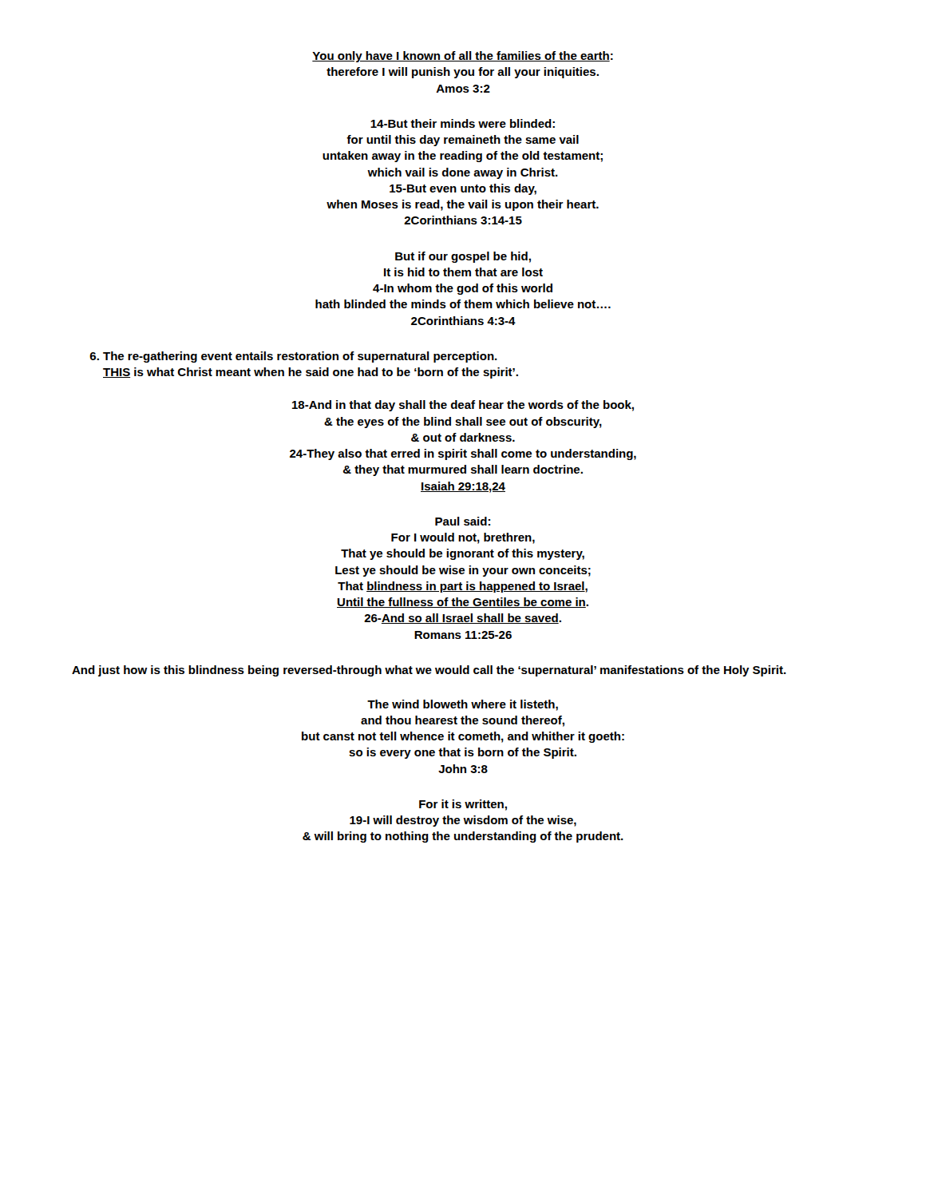You only have I known of all the families of the earth:
therefore I will punish you for all your iniquities.
Amos 3:2
14-But their minds were blinded:
for until this day remaineth the same vail
untaken away in the reading of the old testament;
which vail is done away in Christ.
15-But even unto this day,
when Moses is read, the vail is upon their heart.
2Corinthians 3:14-15
But if our gospel be hid,
It is hid to them that are lost
4-In whom the god of this world
hath blinded the minds of them which believe not….
2Corinthians 4:3-4
The re-gathering event entails restoration of supernatural perception.
THIS is what Christ meant when he said one had to be ‘born of the spirit’.
18-And in that day shall the deaf hear the words of the book,
& the eyes of the blind shall see out of obscurity,
& out of darkness.
24-They also that erred in spirit shall come to understanding,
& they that murmured shall learn doctrine.
Isaiah 29:18,24
Paul said:
For I would not, brethren,
That ye should be ignorant of this mystery,
Lest ye should be wise in your own conceits;
That blindness in part is happened to Israel,
Until the fullness of the Gentiles be come in.
26-And so all Israel shall be saved.
Romans 11:25-26
And just how is this blindness being reversed-through what we would call the ‘supernatural’ manifestations of the Holy Spirit.
The wind bloweth where it listeth,
and thou hearest the sound thereof,
but canst not tell whence it cometh, and whither it goeth:
so is every one that is born of the Spirit.
John 3:8
For it is written,
19-I will destroy the wisdom of the wise,
& will bring to nothing the understanding of the prudent.